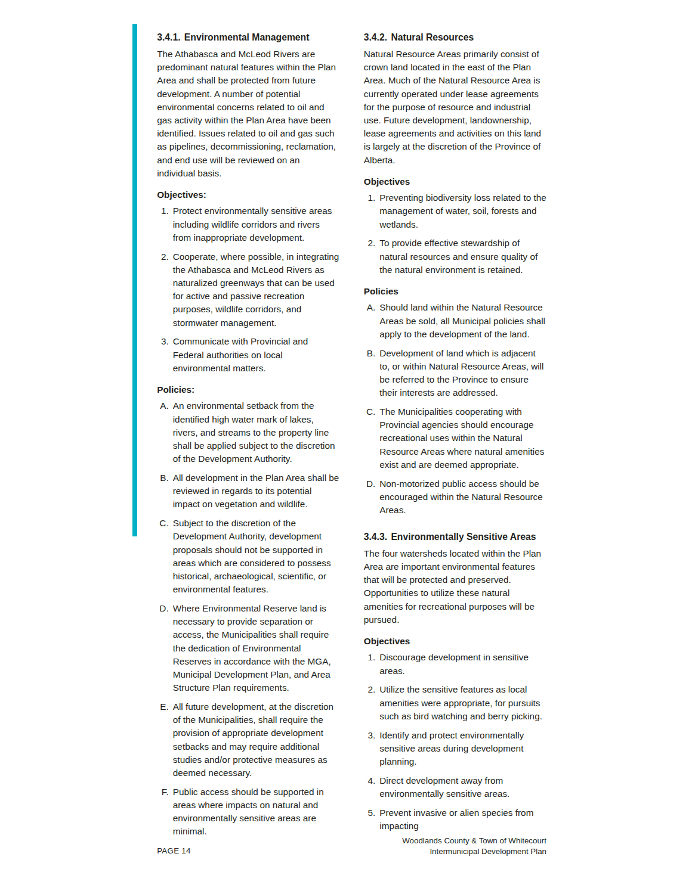3.4.1. Environmental Management
The Athabasca and McLeod Rivers are predominant natural features within the Plan Area and shall be protected from future development. A number of potential environmental concerns related to oil and gas activity within the Plan Area have been identified. Issues related to oil and gas such as pipelines, decommissioning, reclamation, and end use will be reviewed on an individual basis.
Objectives:
Protect environmentally sensitive areas including wildlife corridors and rivers from inappropriate development.
Cooperate, where possible, in integrating the Athabasca and McLeod Rivers as naturalized greenways that can be used for active and passive recreation purposes, wildlife corridors, and stormwater management.
Communicate with Provincial and Federal authorities on local environmental matters.
Policies:
An environmental setback from the identified high water mark of lakes, rivers, and streams to the property line shall be applied subject to the discretion of the Development Authority.
All development in the Plan Area shall be reviewed in regards to its potential impact on vegetation and wildlife.
Subject to the discretion of the Development Authority, development proposals should not be supported in areas which are considered to possess historical, archaeological, scientific, or environmental features.
Where Environmental Reserve land is necessary to provide separation or access, the Municipalities shall require the dedication of Environmental Reserves in accordance with the MGA, Municipal Development Plan, and Area Structure Plan requirements.
All future development, at the discretion of the Municipalities, shall require the provision of appropriate development setbacks and may require additional studies and/or protective measures as deemed necessary.
Public access should be supported in areas where impacts on natural and environmentally sensitive areas are minimal.
3.4.2. Natural Resources
Natural Resource Areas primarily consist of crown land located in the east of the Plan Area. Much of the Natural Resource Area is currently operated under lease agreements for the purpose of resource and industrial use. Future development, landownership, lease agreements and activities on this land is largely at the discretion of the Province of Alberta.
Objectives
Preventing biodiversity loss related to the management of water, soil, forests and wetlands.
To provide effective stewardship of natural resources and ensure quality of the natural environment is retained.
Policies
Should land within the Natural Resource Areas be sold, all Municipal policies shall apply to the development of the land.
Development of land which is adjacent to, or within Natural Resource Areas, will be referred to the Province to ensure their interests are addressed.
The Municipalities cooperating with Provincial agencies should encourage recreational uses within the Natural Resource Areas where natural amenities exist and are deemed appropriate.
Non-motorized public access should be encouraged within the Natural Resource Areas.
3.4.3. Environmentally Sensitive Areas
The four watersheds located within the Plan Area are important environmental features that will be protected and preserved. Opportunities to utilize these natural amenities for recreational purposes will be pursued.
Objectives
Discourage development in sensitive areas.
Utilize the sensitive features as local amenities were appropriate, for pursuits such as bird watching and berry picking.
Identify and protect environmentally sensitive areas during development planning.
Direct development away from environmentally sensitive areas.
Prevent invasive or alien species from impacting
PAGE 14
Woodlands County & Town of Whitecourt
Intermunicipal Development Plan